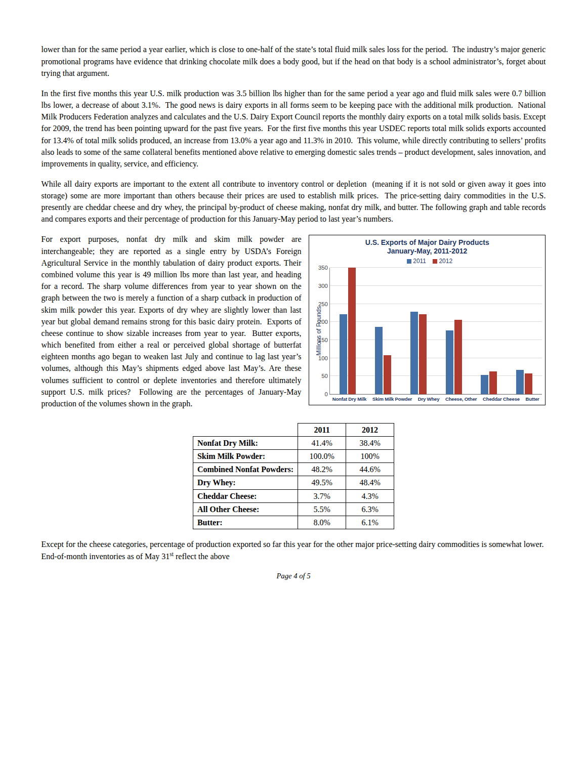lower than for the same period a year earlier, which is close to one-half of the state’s total fluid milk sales loss for the period. The industry’s major generic promotional programs have evidence that drinking chocolate milk does a body good, but if the head on that body is a school administrator’s, forget about trying that argument.
In the first five months this year U.S. milk production was 3.5 billion lbs higher than for the same period a year ago and fluid milk sales were 0.7 billion lbs lower, a decrease of about 3.1%. The good news is dairy exports in all forms seem to be keeping pace with the additional milk production. National Milk Producers Federation analyzes and calculates and the U.S. Dairy Export Council reports the monthly dairy exports on a total milk solids basis. Except for 2009, the trend has been pointing upward for the past five years. For the first five months this year USDEC reports total milk solids exports accounted for 13.4% of total milk solids produced, an increase from 13.0% a year ago and 11.3% in 2010. This volume, while directly contributing to sellers’ profits also leads to some of the same collateral benefits mentioned above relative to emerging domestic sales trends – product development, sales innovation, and improvements in quality, service, and efficiency.
While all dairy exports are important to the extent all contribute to inventory control or depletion (meaning if it is not sold or given away it goes into storage) some are more important than others because their prices are used to establish milk prices. The price-setting dairy commodities in the U.S. presently are cheddar cheese and dry whey, the principal by-product of cheese making, nonfat dry milk, and butter. The following graph and table records and compares exports and their percentage of production for this January-May period to last year’s numbers.
U.S. Exports of Major Dairy Products
January-May, 2011-2012
2011 2012
Millions of Pounds
350
300
250
200
150
100
50
0
Nonfat Dry Milk Skim Milk Powder Dry Whey Cheese, Other Cheddar Cheese Butter
For export purposes, nonfat dry milk and skim milk powder are interchangeable; they are reported as a single entry by USDA’s Foreign Agricultural Service in the monthly tabulation of dairy product exports. Their combined volume this year is 49 million lbs more than last year, and heading for a record. The sharp volume differences from year to year shown on the graph between the two is merely a function of a sharp cutback in production of skim milk powder this year. Exports of dry whey are slightly lower than last year but global demand remains strong for this basic dairy protein. Exports of cheese continue to show sizable increases from year to year. Butter exports, which benefited from either a real or perceived global shortage of butterfat eighteen months ago began to weaken last July and continue to lag last year’s volumes, although this May’s shipments edged above last May’s. Are these volumes sufficient to control or deplete inventories and therefore ultimately support U.S. milk prices? Following are the percentages of January-May production of the volumes shown in the graph.
| | 2011 | 2012 |
| --- | --- | --- |
| Nonfat Dry Milk: | 41.4% | 38.4% |
| Skim Milk Powder: | 100.0% | 100% |
| Combined Nonfat Powders: | 48.2% | 44.6% |
| Dry Whey: | 49.5% | 48.4% |
| Cheddar Cheese: | 3.7% | 4.3% |
| All Other Cheese: | 5.5% | 6.3% |
| Butter: | 8.0% | 6.1% |
Except for the cheese categories, percentage of production exported so far this year for the other major price-setting dairy commodities is somewhat lower. End-of-month inventories as of May 31st reflect the above
Page 4 of 5